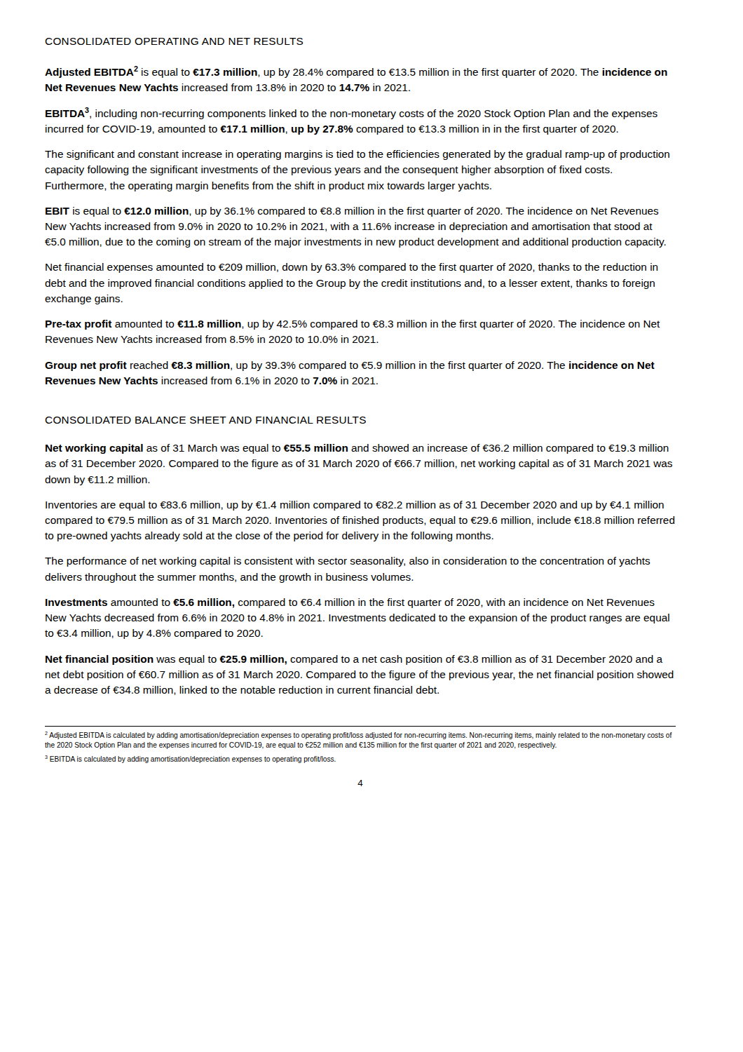CONSOLIDATED OPERATING AND NET RESULTS
Adjusted EBITDA2 is equal to €17.3 million, up by 28.4% compared to €13.5 million in the first quarter of 2020. The incidence on Net Revenues New Yachts increased from 13.8% in 2020 to 14.7% in 2021.
EBITDA3, including non-recurring components linked to the non-monetary costs of the 2020 Stock Option Plan and the expenses incurred for COVID-19, amounted to €17.1 million, up by 27.8% compared to €13.3 million in in the first quarter of 2020.
The significant and constant increase in operating margins is tied to the efficiencies generated by the gradual ramp-up of production capacity following the significant investments of the previous years and the consequent higher absorption of fixed costs. Furthermore, the operating margin benefits from the shift in product mix towards larger yachts.
EBIT is equal to €12.0 million, up by 36.1% compared to €8.8 million in the first quarter of 2020. The incidence on Net Revenues New Yachts increased from 9.0% in 2020 to 10.2% in 2021, with a 11.6% increase in depreciation and amortisation that stood at €5.0 million, due to the coming on stream of the major investments in new product development and additional production capacity.
Net financial expenses amounted to €209 million, down by 63.3% compared to the first quarter of 2020, thanks to the reduction in debt and the improved financial conditions applied to the Group by the credit institutions and, to a lesser extent, thanks to foreign exchange gains.
Pre-tax profit amounted to €11.8 million, up by 42.5% compared to €8.3 million in the first quarter of 2020. The incidence on Net Revenues New Yachts increased from 8.5% in 2020 to 10.0% in 2021.
Group net profit reached €8.3 million, up by 39.3% compared to €5.9 million in the first quarter of 2020. The incidence on Net Revenues New Yachts increased from 6.1% in 2020 to 7.0% in 2021.
CONSOLIDATED BALANCE SHEET AND FINANCIAL RESULTS
Net working capital as of 31 March was equal to €55.5 million and showed an increase of €36.2 million compared to €19.3 million as of 31 December 2020. Compared to the figure as of 31 March 2020 of €66.7 million, net working capital as of 31 March 2021 was down by €11.2 million.
Inventories are equal to €83.6 million, up by €1.4 million compared to €82.2 million as of 31 December 2020 and up by €4.1 million compared to €79.5 million as of 31 March 2020. Inventories of finished products, equal to €29.6 million, include €18.8 million referred to pre-owned yachts already sold at the close of the period for delivery in the following months.
The performance of net working capital is consistent with sector seasonality, also in consideration to the concentration of yachts delivers throughout the summer months, and the growth in business volumes.
Investments amounted to €5.6 million, compared to €6.4 million in the first quarter of 2020, with an incidence on Net Revenues New Yachts decreased from 6.6% in 2020 to 4.8% in 2021. Investments dedicated to the expansion of the product ranges are equal to €3.4 million, up by 4.8% compared to 2020.
Net financial position was equal to €25.9 million, compared to a net cash position of €3.8 million as of 31 December 2020 and a net debt position of €60.7 million as of 31 March 2020. Compared to the figure of the previous year, the net financial position showed a decrease of €34.8 million, linked to the notable reduction in current financial debt.
2 Adjusted EBITDA is calculated by adding amortisation/depreciation expenses to operating profit/loss adjusted for non-recurring items. Non-recurring items, mainly related to the non-monetary costs of the 2020 Stock Option Plan and the expenses incurred for COVID-19, are equal to €252 million and €135 million for the first quarter of 2021 and 2020, respectively.
3 EBITDA is calculated by adding amortisation/depreciation expenses to operating profit/loss.
4